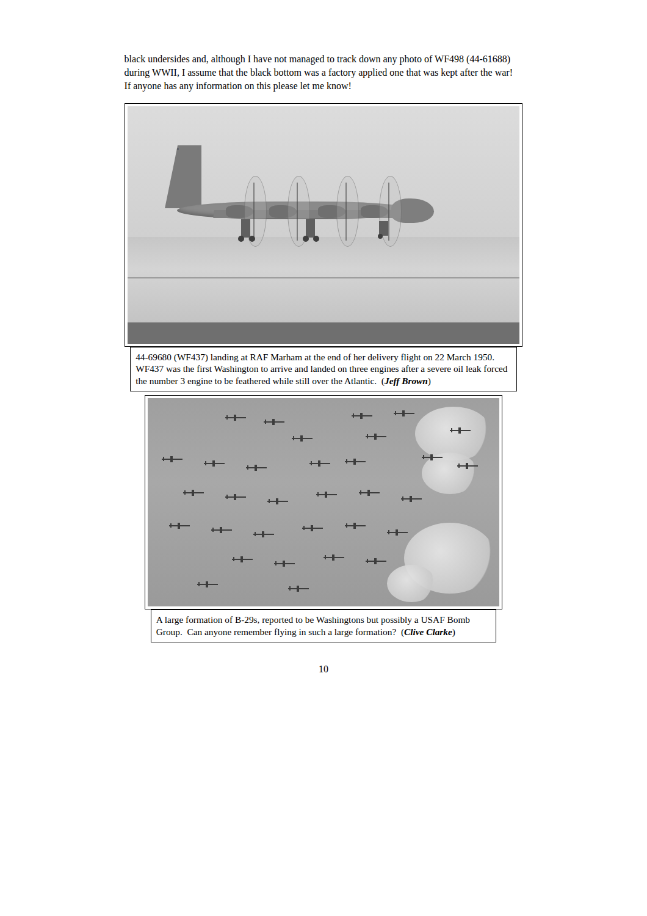black undersides and, although I have not managed to track down any photo of WF498 (44-61688) during WWII, I assume that the black bottom was a factory applied one that was kept after the war! If anyone has any information on this please let me know!
469680
44-69680 (WF437) landing at RAF Marham at the end of her delivery flight on 22 March 1950. WF437 was the first Washington to arrive and landed on three engines after a severe oil leak forced the number 3 engine to be feathered while still over the Atlantic. (Jeff Brown)
A large formation of B-29s, reported to be Washingtons but possibly a USAF Bomb Group. Can anyone remember flying in such a large formation? (Clive Clarke)
10